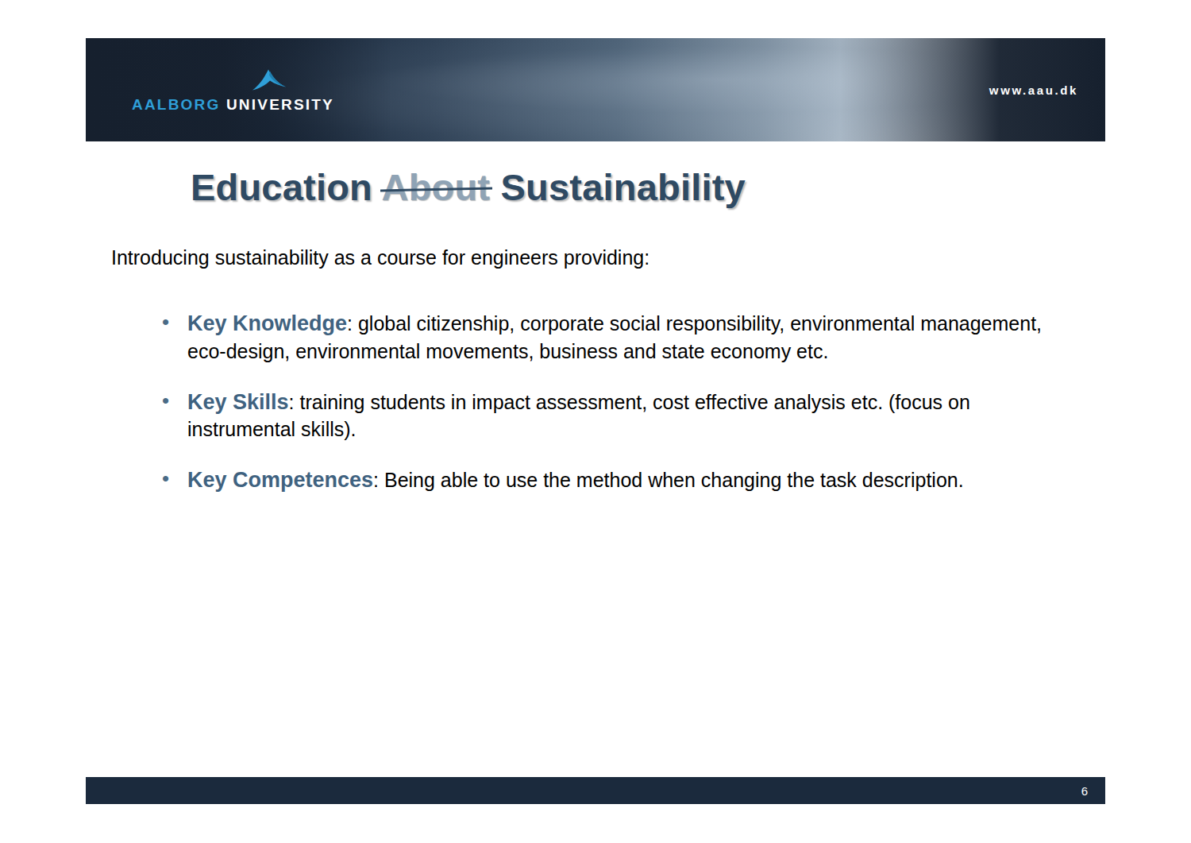AALBORG UNIVERSITY
www.aau.dk
Education About Sustainability
Introducing sustainability as a course for engineers providing:
Key Knowledge: global citizenship, corporate social responsibility, environmental management, eco-design, environmental movements, business and state economy etc.
Key Skills: training students in impact assessment, cost effective analysis etc. (focus on instrumental skills).
Key Competences: Being able to use the method when changing the task description.
6